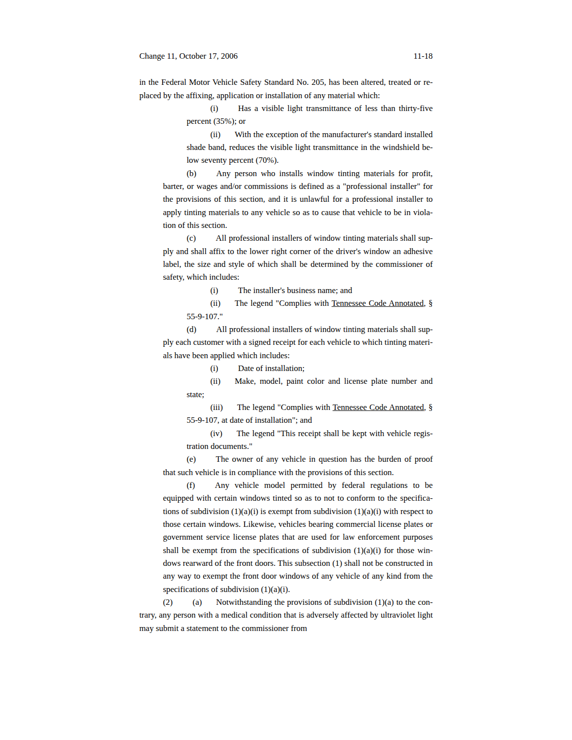Change 11, October 17, 2006
11-18
in the Federal Motor Vehicle Safety Standard No. 205, has been altered, treated or replaced by the affixing, application or installation of any material which:
(i) Has a visible light transmittance of less than thirty-five percent (35%); or
(ii) With the exception of the manufacturer's standard installed shade band, reduces the visible light transmittance in the windshield below seventy percent (70%).
(b) Any person who installs window tinting materials for profit, barter, or wages and/or commissions is defined as a "professional installer" for the provisions of this section, and it is unlawful for a professional installer to apply tinting materials to any vehicle so as to cause that vehicle to be in violation of this section.
(c) All professional installers of window tinting materials shall supply and shall affix to the lower right corner of the driver's window an adhesive label, the size and style of which shall be determined by the commissioner of safety, which includes:
(i) The installer's business name; and
(ii) The legend "Complies with Tennessee Code Annotated, § 55-9-107."
(d) All professional installers of window tinting materials shall supply each customer with a signed receipt for each vehicle to which tinting materials have been applied which includes:
(i) Date of installation;
(ii) Make, model, paint color and license plate number and state;
(iii) The legend "Complies with Tennessee Code Annotated, § 55-9-107, at date of installation"; and
(iv) The legend "This receipt shall be kept with vehicle registration documents."
(e) The owner of any vehicle in question has the burden of proof that such vehicle is in compliance with the provisions of this section.
(f) Any vehicle model permitted by federal regulations to be equipped with certain windows tinted so as to not to conform to the specifications of subdivision (1)(a)(i) is exempt from subdivision (1)(a)(i) with respect to those certain windows. Likewise, vehicles bearing commercial license plates or government service license plates that are used for law enforcement purposes shall be exempt from the specifications of subdivision (1)(a)(i) for those windows rearward of the front doors. This subsection (1) shall not be constructed in any way to exempt the front door windows of any vehicle of any kind from the specifications of subdivision (1)(a)(i).
(2) (a) Notwithstanding the provisions of subdivision (1)(a) to the contrary, any person with a medical condition that is adversely affected by ultraviolet light may submit a statement to the commissioner from